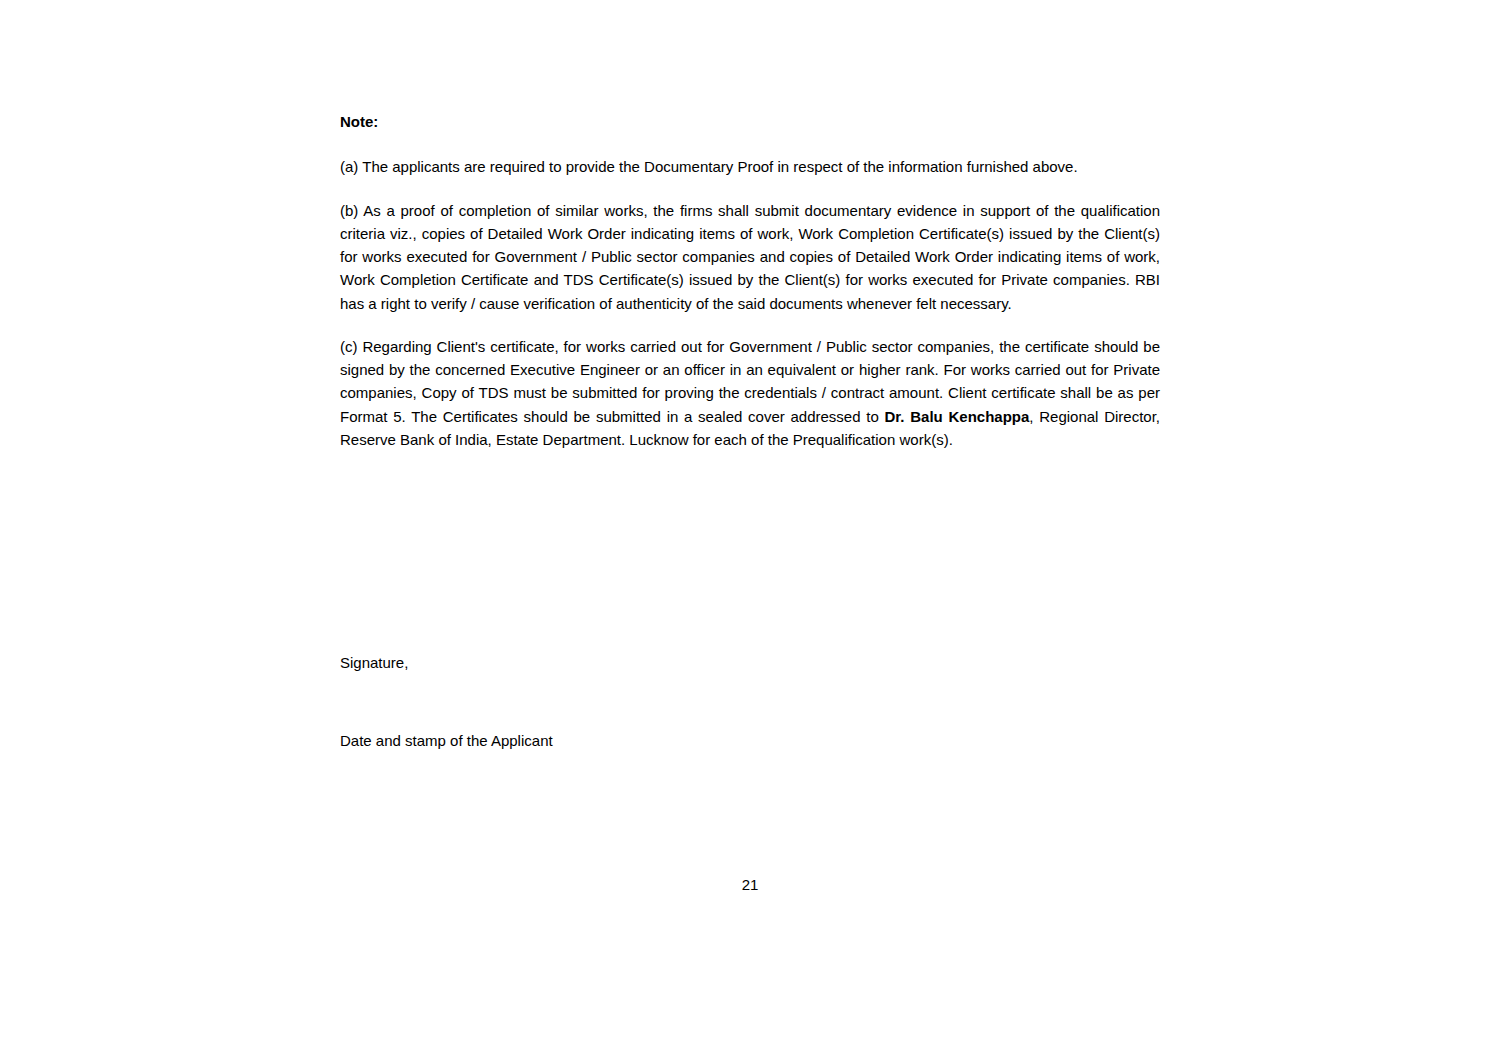Note:
(a) The applicants are required to provide the Documentary Proof in respect of the information furnished above.
(b) As a proof of completion of similar works, the firms shall submit documentary evidence in support of the qualification criteria viz., copies of Detailed Work Order indicating items of work, Work Completion Certificate(s) issued by the Client(s) for works executed for Government / Public sector companies and copies of Detailed Work Order indicating items of work, Work Completion Certificate and TDS Certificate(s) issued by the Client(s) for works executed for Private companies. RBI has a right to verify / cause verification of authenticity of the said documents whenever felt necessary.
(c) Regarding Client's certificate, for works carried out for Government / Public sector companies, the certificate should be signed by the concerned Executive Engineer or an officer in an equivalent or higher rank. For works carried out for Private companies, Copy of TDS must be submitted for proving the credentials / contract amount. Client certificate shall be as per Format 5. The Certificates should be submitted in a sealed cover addressed to Dr. Balu Kenchappa, Regional Director, Reserve Bank of India, Estate Department. Lucknow for each of the Prequalification work(s).
Signature,
Date and stamp of the Applicant
21